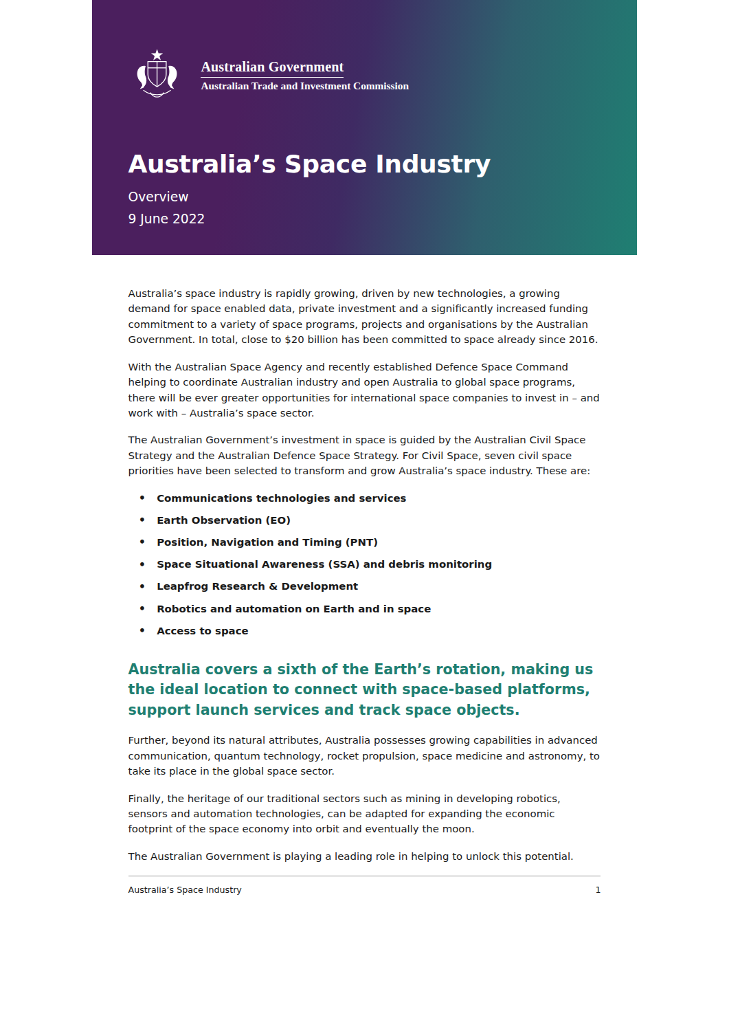Australian Government
Australian Trade and Investment Commission
Australia’s Space Industry
Overview
9 June 2022
Australia’s space industry is rapidly growing, driven by new technologies, a growing demand for space enabled data, private investment and a significantly increased funding commitment to a variety of space programs, projects and organisations by the Australian Government. In total, close to $20 billion has been committed to space already since 2016.
With the Australian Space Agency and recently established Defence Space Command helping to coordinate Australian industry and open Australia to global space programs, there will be ever greater opportunities for international space companies to invest in – and work with – Australia’s space sector.
The Australian Government’s investment in space is guided by the Australian Civil Space Strategy and the Australian Defence Space Strategy. For Civil Space, seven civil space priorities have been selected to transform and grow Australia’s space industry. These are:
Communications technologies and services
Earth Observation (EO)
Position, Navigation and Timing (PNT)
Space Situational Awareness (SSA) and debris monitoring
Leapfrog Research & Development
Robotics and automation on Earth and in space
Access to space
Australia covers a sixth of the Earth’s rotation, making us the ideal location to connect with space-based platforms, support launch services and track space objects.
Further, beyond its natural attributes, Australia possesses growing capabilities in advanced communication, quantum technology, rocket propulsion, space medicine and astronomy, to take its place in the global space sector.
Finally, the heritage of our traditional sectors such as mining in developing robotics, sensors and automation technologies, can be adapted for expanding the economic footprint of the space economy into orbit and eventually the moon.
The Australian Government is playing a leading role in helping to unlock this potential.
Australia’s Space Industry 1